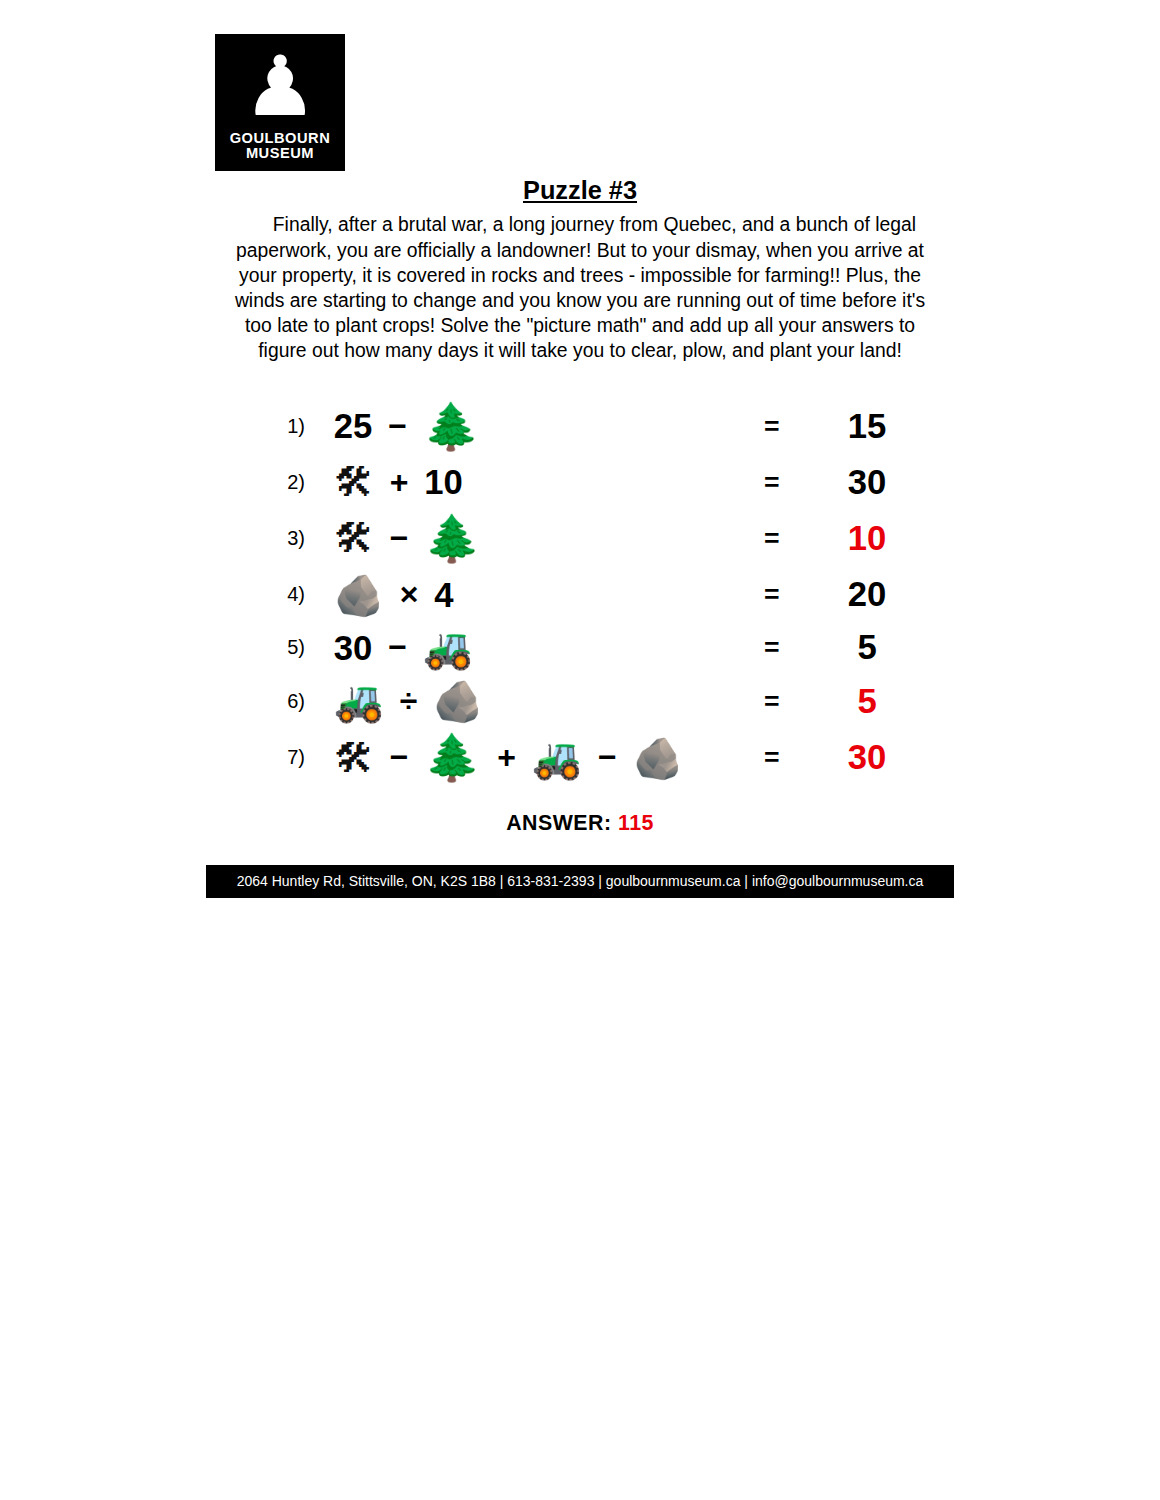♟ GOULBOURN
MUSEUM
Puzzle #3
Finally, after a brutal war, a long journey from Quebec, and a bunch of legal paperwork, you are officially a landowner! But to your dismay, when you arrive at your property, it is covered in rocks and trees - impossible for farming!! Plus, the winds are starting to change and you know you are running out of time before it's too late to plant crops! Solve the "picture math" and add up all your answers to figure out how many days it will take you to clear, plow, and plant your land!
| 1) | 25 − 🌲 | = | 15 |
| 2) | 🛠 + 10 | = | 30 |
| 3) | 🛠 − 🌲 | = | 10 |
| 4) | 🪨 × 4 | = | 20 |
| 5) | 30 − 🚜 | = | 5 |
| 6) | 🚜 ÷ 🪨 | = | 5 |
| 7) | 🛠 − 🌲 + 🚜 − 🪨 | = | 30 |
ANSWER: 115
2064 Huntley Rd, Stittsville, ON, K2S 1B8 | 613-831-2393 | goulbournmuseum.ca | info@goulbournmuseum.ca